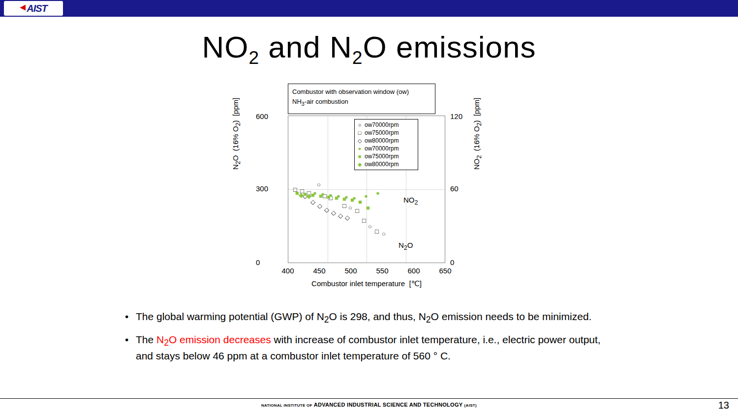AIST
NO2 and N2O emissions
Combustor with observation window (ow)
NH3-air combustion
ow70000rpm
ow75000rpm
ow80000rpm
ow70000rpm
ow75000rpm
ow80000rpm
N2O (16% O2) [ppm]
NO2 (16% O2) [ppm]
600
300
0
120
60
0
400 450 500 550 600 650
Combustor inlet temperature [℃]
□
□
□
○
□
□
□
○
□
□
○
□
○
◇
◇
◇
◇
◇
◇
◇
■
■
■
■
■
■
■
■
■
■
●
●
●
●
●
●
●
●
◆
◆
NO2
N2O
The global warming potential (GWP) of N2O is 298, and thus, N2O emission needs to be minimized.
The N2O emission decreases with increase of combustor inlet temperature, i.e., electric power output, and stays below 46 ppm at a combustor inlet temperature of 560 ° C.
NATIONAL INSTITUTE OF ADVANCED INDUSTRIAL SCIENCE AND TECHNOLOGY (AIST)
13